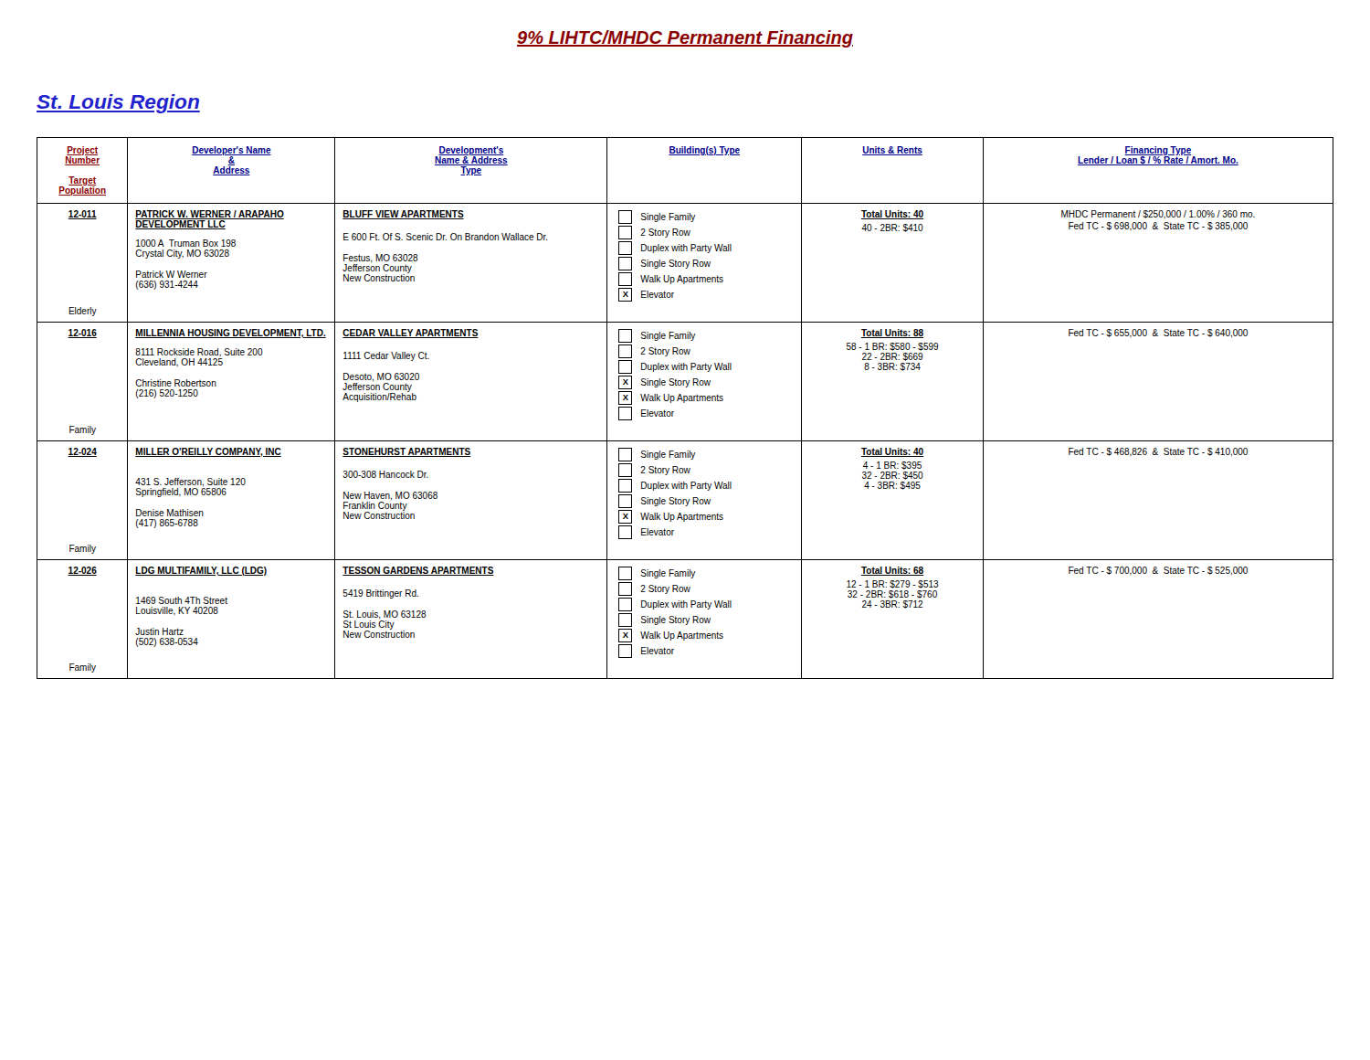9% LIHTC/MHDC Permanent Financing
St. Louis Region
| Project Number Target Population | Developer's Name & Address | Development's Name & Address Type | Building(s) Type | Units & Rents | Financing Type Lender / Loan $ / % Rate / Amort. Mo. |
| --- | --- | --- | --- | --- | --- |
| 12-011 Elderly | PATRICK W. WERNER / ARAPAHO DEVELOPMENT LLC 1000 A Truman Box 198 Crystal City, MO 63028 Patrick W Werner (636) 931-4244 | BLUFF VIEW APARTMENTS E 600 Ft. Of S. Scenic Dr. On Brandon Wallace Dr. Festus, MO 63028 Jefferson County New Construction | / / Single Family / / / 2 Story Row / / / Duplex with Party Wall / / / Single Story Row / / / Walk Up Apartments / / X / Elevator / | Total Units: 40 40 - 2BR: $410 | MHDC Permanent / $250,000 / 1.00% / 360 mo. Fed TC - $ 698,000 & State TC - $ 385,000 |
| 12-016 Family | MILLENNIA HOUSING DEVELOPMENT, LTD. 8111 Rockside Road, Suite 200 Cleveland, OH 44125 Christine Robertson (216) 520-1250 | CEDAR VALLEY APARTMENTS 1111 Cedar Valley Ct. Desoto, MO 63020 Jefferson County Acquisition/Rehab | / / Single Family / / / 2 Story Row / / / Duplex with Party Wall / / X / Single Story Row / / X / Walk Up Apartments / / / Elevator / | Total Units: 88 58 - 1 BR: $580 - $599 22 - 2BR: $669 8 - 3BR: $734 | Fed TC - $ 655,000 & State TC - $ 640,000 |
| 12-024 Family | MILLER O'REILLY COMPANY, INC 431 S. Jefferson, Suite 120 Springfield, MO 65806 Denise Mathisen (417) 865-6788 | STONEHURST APARTMENTS 300-308 Hancock Dr. New Haven, MO 63068 Franklin County New Construction | / / Single Family / / / 2 Story Row / / / Duplex with Party Wall / / / Single Story Row / / X / Walk Up Apartments / / / Elevator / | Total Units: 40 4 - 1 BR: $395 32 - 2BR: $450 4 - 3BR: $495 | Fed TC - $ 468,826 & State TC - $ 410,000 |
| 12-026 Family | LDG MULTIFAMILY, LLC (LDG) 1469 South 4Th Street Louisville, KY 40208 Justin Hartz (502) 638-0534 | TESSON GARDENS APARTMENTS 5419 Brittinger Rd. St. Louis, MO 63128 St Louis City New Construction | / / Single Family / / / 2 Story Row / / / Duplex with Party Wall / / / Single Story Row / / X / Walk Up Apartments / / / Elevator / | Total Units: 68 12 - 1 BR: $279 - $513 32 - 2BR: $618 - $760 24 - 3BR: $712 | Fed TC - $ 700,000 & State TC - $ 525,000 |